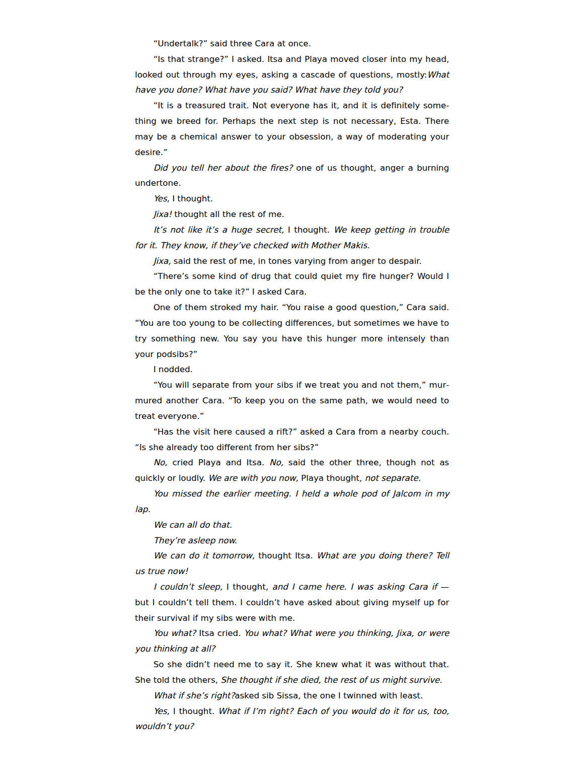“Undertalk?” said three Cara at once.
“Is that strange?” I asked. Itsa and Playa moved closer into my head, looked out through my eyes, asking a cascade of questions, mostly:What have you done? What have you said? What have they told you?
“It is a treasured trait. Not everyone has it, and it is definitely something we breed for. Perhaps the next step is not necessary, Esta. There may be a chemical answer to your obsession, a way of moderating your desire.”
Did you tell her about the fires? one of us thought, anger a burning undertone.
Yes, I thought.
Jixa! thought all the rest of me.
It’s not like it’s a huge secret, I thought. We keep getting in trouble for it. They know, if they’ve checked with Mother Makis.
Jixa, said the rest of me, in tones varying from anger to despair.
“There’s some kind of drug that could quiet my fire hunger? Would I be the only one to take it?” I asked Cara.
One of them stroked my hair. “You raise a good question,” Cara said. “You are too young to be collecting differences, but sometimes we have to try something new. You say you have this hunger more intensely than your podsibs?”
I nodded.
“You will separate from your sibs if we treat you and not them,” murmured another Cara. “To keep you on the same path, we would need to treat everyone.”
“Has the visit here caused a rift?” asked a Cara from a nearby couch. “Is she already too different from her sibs?”
No, cried Playa and Itsa. No, said the other three, though not as quickly or loudly. We are with you now, Playa thought, not separate.
You missed the earlier meeting. I held a whole pod of Jalcom in my lap.
We can all do that.
They’re asleep now.
We can do it tomorrow, thought Itsa. What are you doing there? Tell us true now!
I couldn’t sleep, I thought, and I came here. I was asking Cara if — but I couldn’t tell them. I couldn’t have asked about giving myself up for their survival if my sibs were with me.
You what? Itsa cried. You what? What were you thinking, Jixa, or were you thinking at all?
So she didn’t need me to say it. She knew what it was without that. She told the others, She thought if she died, the rest of us might survive.
What if she’s right?asked sib Sissa, the one I twinned with least.
Yes, I thought. What if I’m right? Each of you would do it for us, too, wouldn’t you?